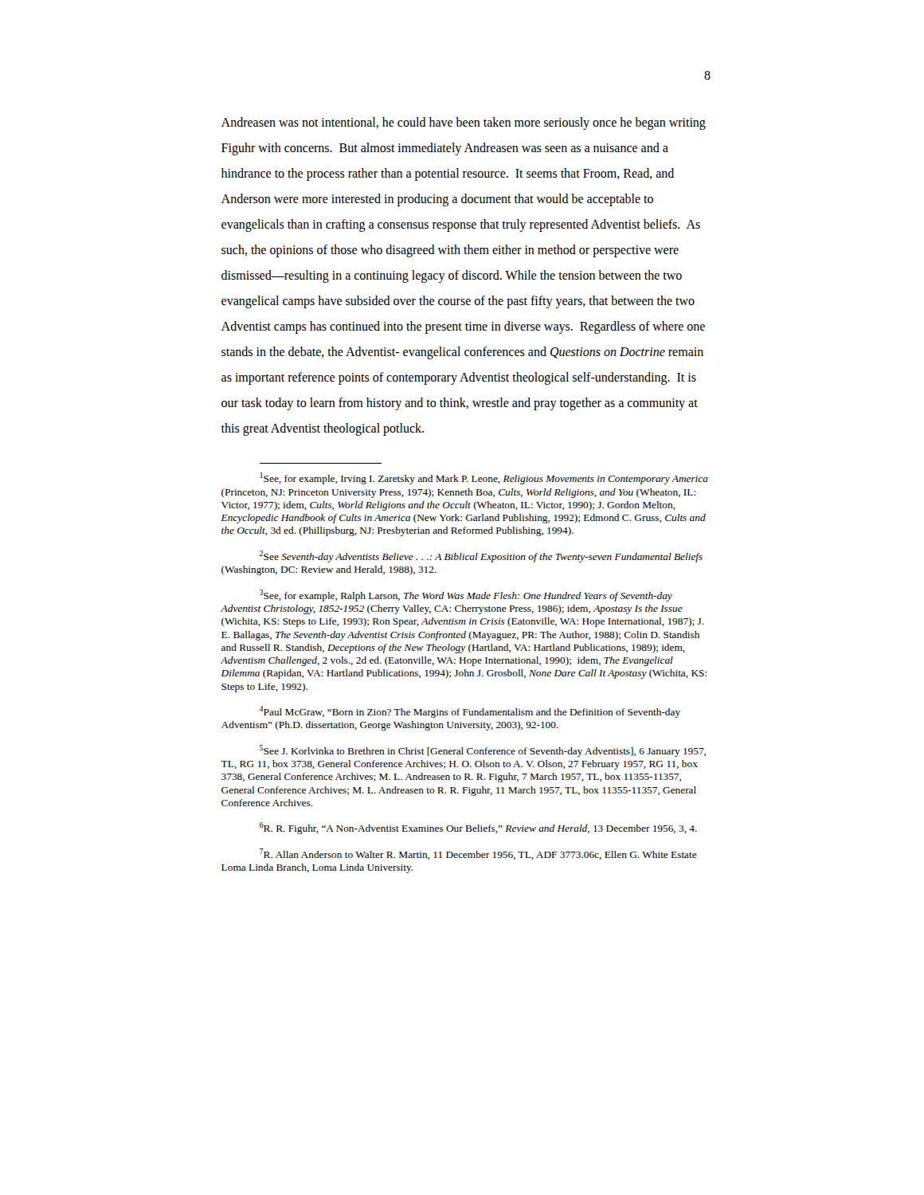8
Andreasen was not intentional, he could have been taken more seriously once he began writing Figuhr with concerns. But almost immediately Andreasen was seen as a nuisance and a hindrance to the process rather than a potential resource. It seems that Froom, Read, and Anderson were more interested in producing a document that would be acceptable to evangelicals than in crafting a consensus response that truly represented Adventist beliefs. As such, the opinions of those who disagreed with them either in method or perspective were dismissed—resulting in a continuing legacy of discord. While the tension between the two evangelical camps have subsided over the course of the past fifty years, that between the two Adventist camps has continued into the present time in diverse ways. Regardless of where one stands in the debate, the Adventist- evangelical conferences and Questions on Doctrine remain as important reference points of contemporary Adventist theological self-understanding. It is our task today to learn from history and to think, wrestle and pray together as a community at this great Adventist theological potluck.
1See, for example, Irving I. Zaretsky and Mark P. Leone, Religious Movements in Contemporary America (Princeton, NJ: Princeton University Press, 1974); Kenneth Boa, Cults, World Religions, and You (Wheaton, IL: Victor, 1977); idem, Cults, World Religions and the Occult (Wheaton, IL: Victor, 1990); J. Gordon Melton, Encyclopedic Handbook of Cults in America (New York: Garland Publishing, 1992); Edmond C. Gruss, Cults and the Occult, 3d ed. (Phillipsburg, NJ: Presbyterian and Reformed Publishing, 1994).
2See Seventh-day Adventists Believe . . .: A Biblical Exposition of the Twenty-seven Fundamental Beliefs (Washington, DC: Review and Herald, 1988), 312.
3See, for example, Ralph Larson, The Word Was Made Flesh: One Hundred Years of Seventh-day Adventist Christology, 1852-1952 (Cherry Valley, CA: Cherrystone Press, 1986); idem, Apostasy Is the Issue (Wichita, KS: Steps to Life, 1993); Ron Spear, Adventism in Crisis (Eatonville, WA: Hope International, 1987); J. E. Ballagas, The Seventh-day Adventist Crisis Confronted (Mayaguez, PR: The Author, 1988); Colin D. Standish and Russell R. Standish, Deceptions of the New Theology (Hartland, VA: Hartland Publications, 1989); idem, Adventism Challenged, 2 vols., 2d ed. (Eatonville, WA: Hope International, 1990); idem, The Evangelical Dilemma (Rapidan, VA: Hartland Publications, 1994); John J. Grosboll, None Dare Call It Apostasy (Wichita, KS: Steps to Life, 1992).
4Paul McGraw, “Born in Zion? The Margins of Fundamentalism and the Definition of Seventh-day Adventism” (Ph.D. dissertation, George Washington University, 2003), 92-100.
5See J. Korlvinka to Brethren in Christ [General Conference of Seventh-day Adventists], 6 January 1957, TL, RG 11, box 3738, General Conference Archives; H. O. Olson to A. V. Olson, 27 February 1957, RG 11, box 3738, General Conference Archives; M. L. Andreasen to R. R. Figuhr, 7 March 1957, TL, box 11355-11357, General Conference Archives; M. L. Andreasen to R. R. Figuhr, 11 March 1957, TL, box 11355-11357, General Conference Archives.
6R. R. Figuhr, “A Non-Adventist Examines Our Beliefs,” Review and Herald, 13 December 1956, 3, 4.
7R. Allan Anderson to Walter R. Martin, 11 December 1956, TL, ADF 3773.06c, Ellen G. White Estate Loma Linda Branch, Loma Linda University.